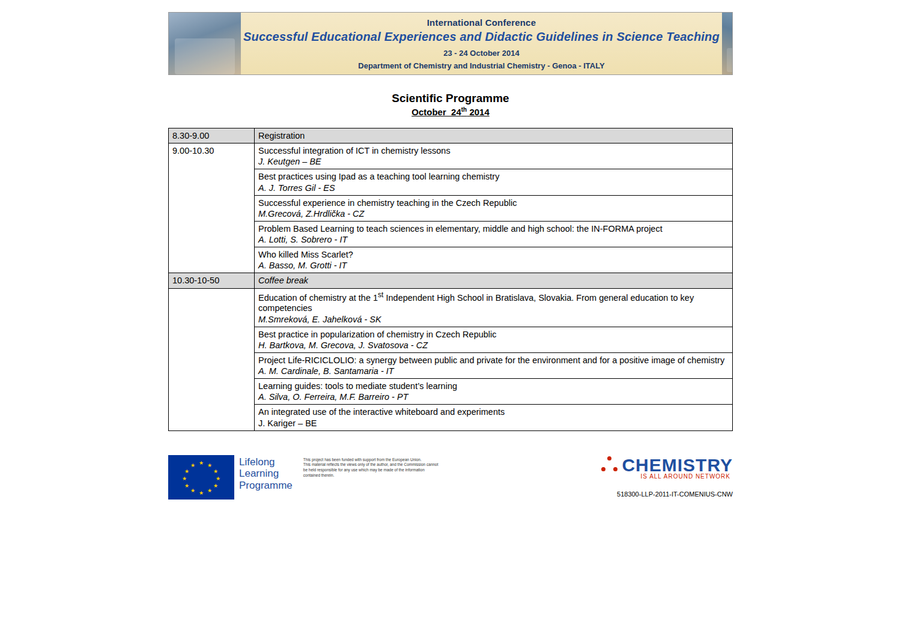International Conference
Successful Educational Experiences and Didactic Guidelines in Science Teaching
23 - 24 October 2014
Department of Chemistry and Industrial Chemistry - Genoa - ITALY
Scientific Programme
October 24th 2014
| 8.30-9.00 | Registration |
| 9.00-10.30 | Successful integration of ICT in chemistry lessons J. Keutgen – BE |
| Best practices using Ipad as a teaching tool learning chemistry A. J. Torres Gil - ES |
| Successful experience in chemistry teaching in the Czech Republic M.Grecová, Z.Hrdlička - CZ |
| Problem Based Learning to teach sciences in elementary, middle and high school: the IN-FORMA project A. Lotti, S. Sobrero - IT |
| Who killed Miss Scarlet? A. Basso, M. Grotti - IT |
| 10.30-10-50 | Coffee break |
| | Education of chemistry at the 1 st Independent High School in Bratislava, Slovakia. From general education to key competencies M.Smreková, E. Jahelková - SK |
| Best practice in popularization of chemistry in Czech Republic H. Bartkova, M. Grecova, J. Svatosova - CZ |
| Project Life-RICICLOLIO: a synergy between public and private for the environment and for a positive image of chemistry A. M. Cardinale, B. Santamaria - IT |
| Learning guides: tools to mediate student’s learning A. Silva, O. Ferreira, M.F. Barreiro - PT |
| An integrated use of the interactive whiteboard and experiments J. Kariger – BE |
★ ★ ★ ★ ★ ★ ★ ★ ★ ★ ★ ★
Lifelong
Learning
Programme
This project has been funded with support from the European Union.
This material reflects the views only of the author, and the Commission cannot be held responsible for any use which may be made of the information contained therein.
CHEMISTRY
IS ALL AROUND NETWORK
518300-LLP-2011-IT-COMENIUS-CNW